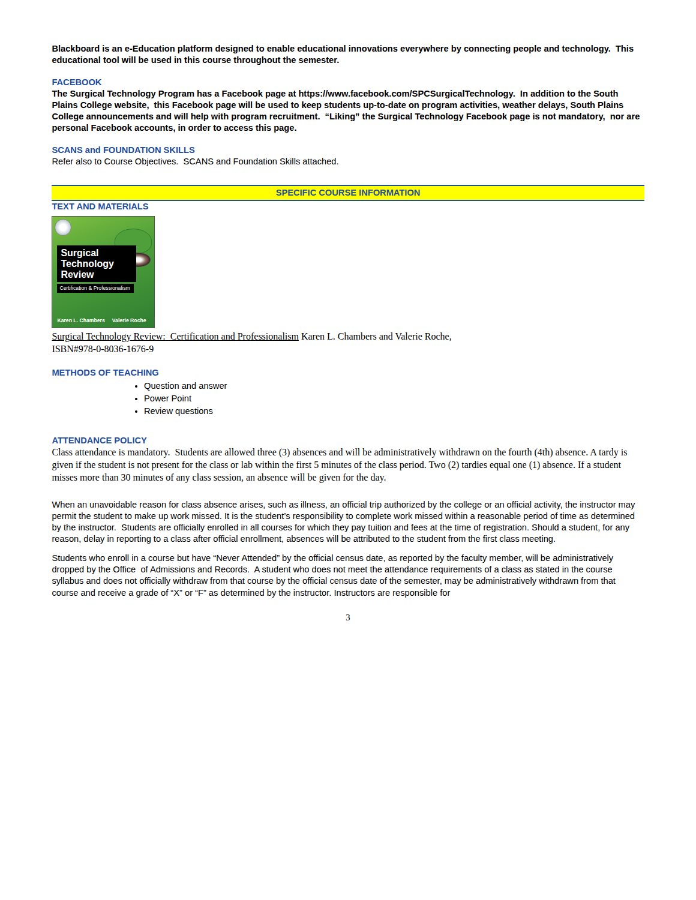Blackboard is an e-Education platform designed to enable educational innovations everywhere by connecting people and technology. This educational tool will be used in this course throughout the semester.
FACEBOOK
The Surgical Technology Program has a Facebook page at https://www.facebook.com/SPCSurgicalTechnology. In addition to the South Plains College website, this Facebook page will be used to keep students up-to-date on program activities, weather delays, South Plains College announcements and will help with program recruitment. “Liking” the Surgical Technology Facebook page is not mandatory, nor are personal Facebook accounts, in order to access this page.
SCANS and FOUNDATION SKILLS
Refer also to Course Objectives. SCANS and Foundation Skills attached.
SPECIFIC COURSE INFORMATION
TEXT AND MATERIALS
Surgical
Technology
Review
Certification & Professionalism
Karen L. Chambers Valerie Roche
Surgical Technology Review: Certification and Professionalism Karen L. Chambers and Valerie Roche,
ISBN#978-0-8036-1676-9
METHODS OF TEACHING
Question and answer
Power Point
Review questions
ATTENDANCE POLICY
Class attendance is mandatory. Students are allowed three (3) absences and will be administratively withdrawn on the fourth (4th) absence. A tardy is given if the student is not present for the class or lab within the first 5 minutes of the class period. Two (2) tardies equal one (1) absence. If a student misses more than 30 minutes of any class session, an absence will be given for the day.
When an unavoidable reason for class absence arises, such as illness, an official trip authorized by the college or an official activity, the instructor may permit the student to make up work missed. It is the student’s responsibility to complete work missed within a reasonable period of time as determined by the instructor. Students are officially enrolled in all courses for which they pay tuition and fees at the time of registration. Should a student, for any reason, delay in reporting to a class after official enrollment, absences will be attributed to the student from the first class meeting.
Students who enroll in a course but have “Never Attended” by the official census date, as reported by the faculty member, will be administratively dropped by the Office of Admissions and Records. A student who does not meet the attendance requirements of a class as stated in the course syllabus and does not officially withdraw from that course by the official census date of the semester, may be administratively withdrawn from that course and receive a grade of “X” or “F” as determined by the instructor. Instructors are responsible for
3